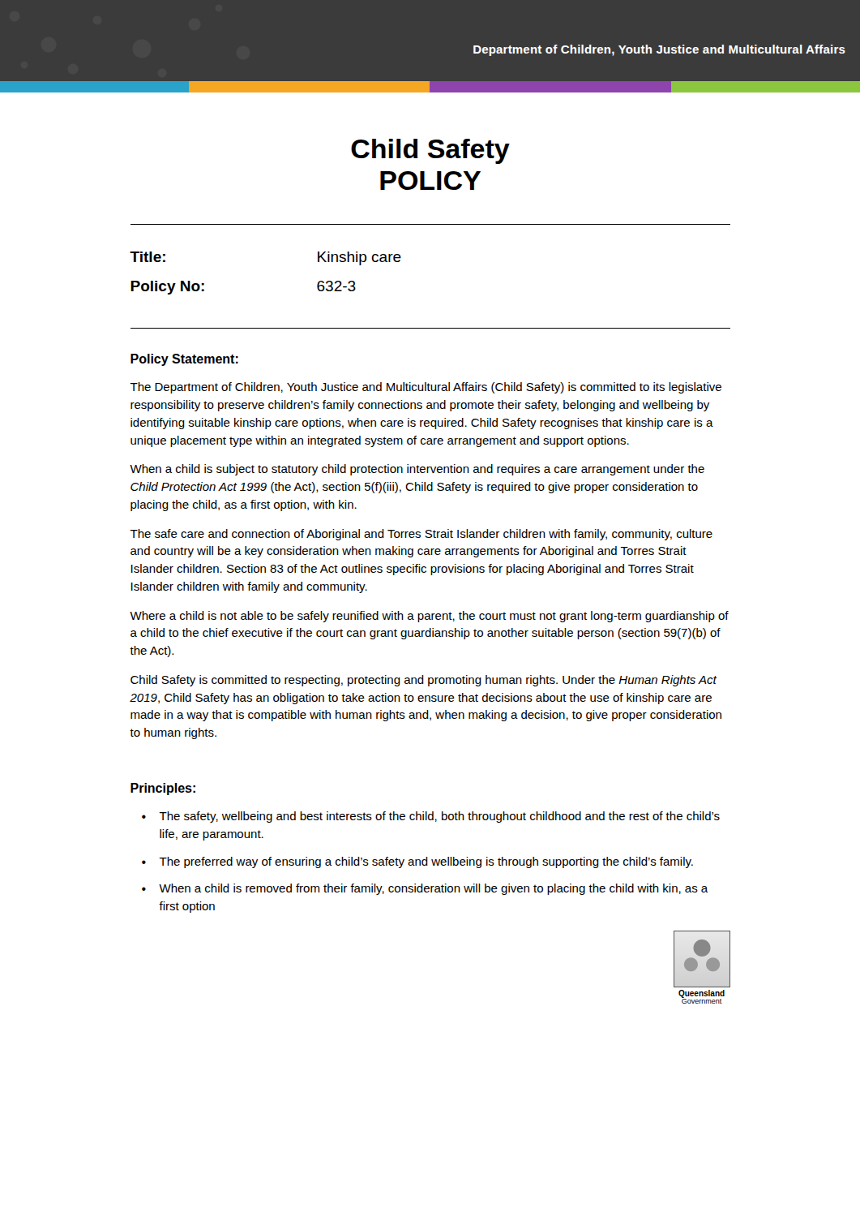Department of Children, Youth Justice and Multicultural Affairs
Child Safety POLICY
| Title: | Kinship care |
| Policy No: | 632-3 |
Policy Statement:
The Department of Children, Youth Justice and Multicultural Affairs (Child Safety) is committed to its legislative responsibility to preserve children’s family connections and promote their safety, belonging and wellbeing by identifying suitable kinship care options, when care is required. Child Safety recognises that kinship care is a unique placement type within an integrated system of care arrangement and support options.
When a child is subject to statutory child protection intervention and requires a care arrangement under the Child Protection Act 1999 (the Act), section 5(f)(iii), Child Safety is required to give proper consideration to placing the child, as a first option, with kin.
The safe care and connection of Aboriginal and Torres Strait Islander children with family, community, culture and country will be a key consideration when making care arrangements for Aboriginal and Torres Strait Islander children. Section 83 of the Act outlines specific provisions for placing Aboriginal and Torres Strait Islander children with family and community.
Where a child is not able to be safely reunified with a parent, the court must not grant long-term guardianship of a child to the chief executive if the court can grant guardianship to another suitable person (section 59(7)(b) of the Act).
Child Safety is committed to respecting, protecting and promoting human rights. Under the Human Rights Act 2019, Child Safety has an obligation to take action to ensure that decisions about the use of kinship care are made in a way that is compatible with human rights and, when making a decision, to give proper consideration to human rights.
Principles:
The safety, wellbeing and best interests of the child, both throughout childhood and the rest of the child’s life, are paramount.
The preferred way of ensuring a child’s safety and wellbeing is through supporting the child’s family.
When a child is removed from their family, consideration will be given to placing the child with kin, as a first option
Queensland
Government